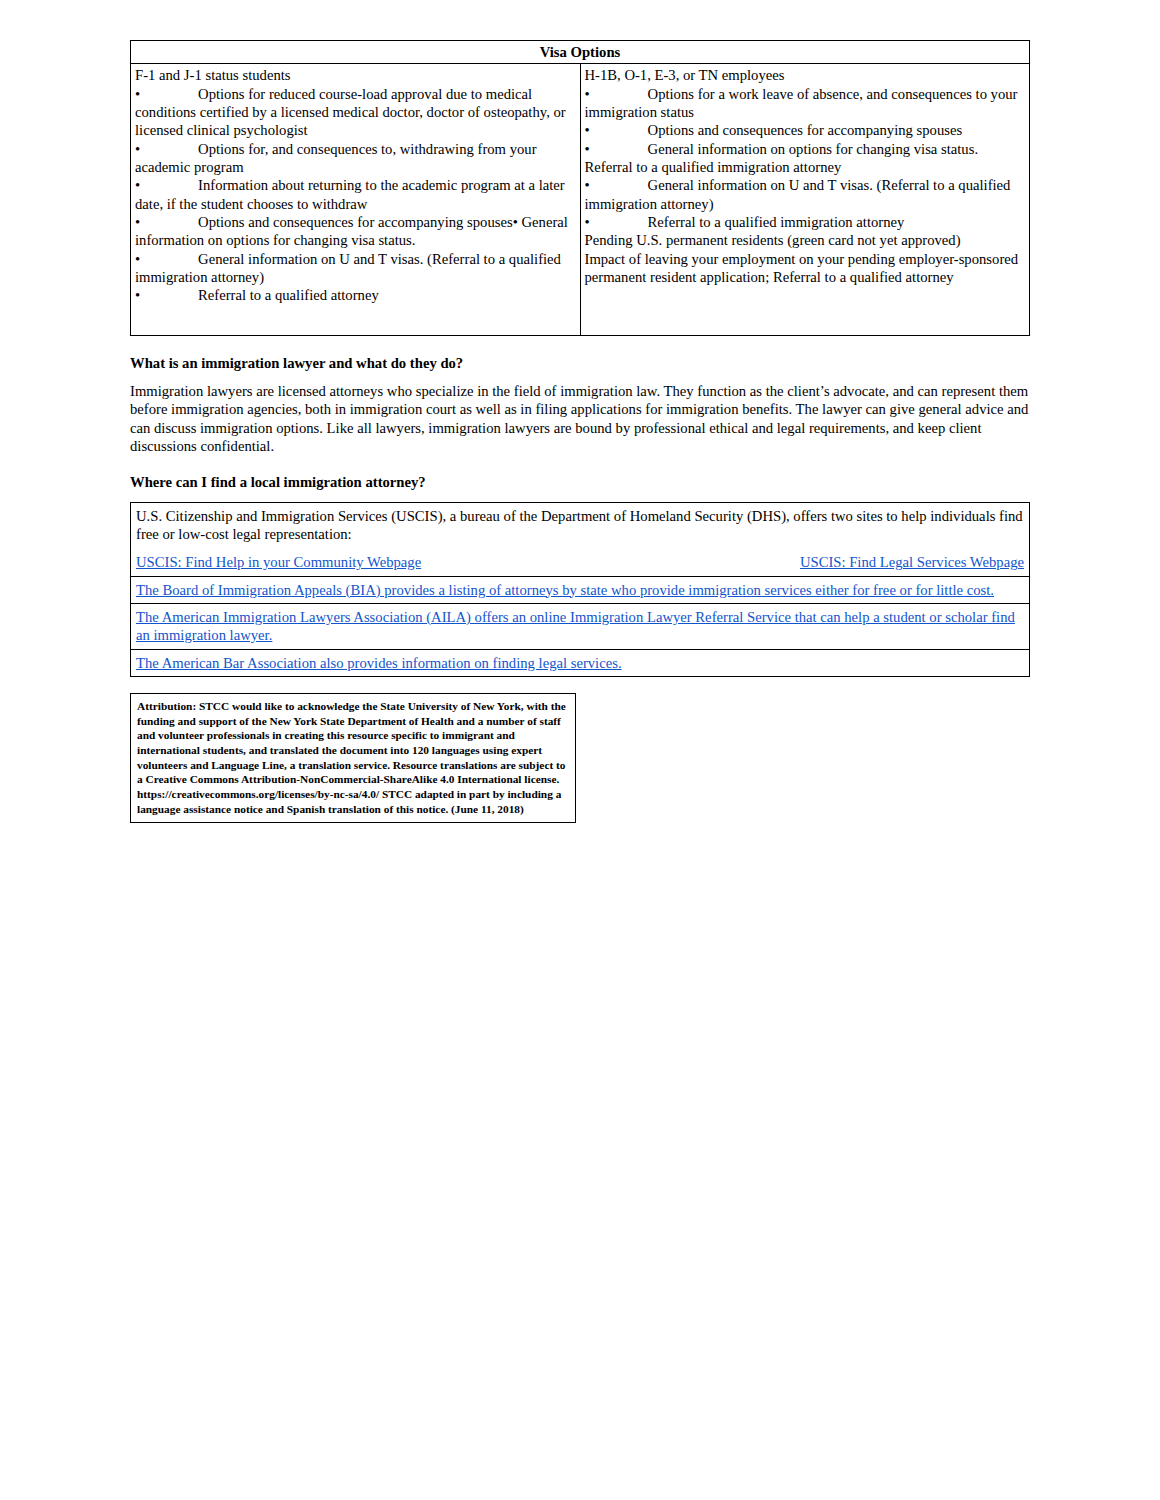| Visa Options |
| --- |
| F-1 and J-1 status students • Options for reduced course-load approval due to medical conditions certified by a licensed medical doctor, doctor of osteopathy, or licensed clinical psychologist • Options for, and consequences to, withdrawing from your academic program • Information about returning to the academic program at a later date, if the student chooses to withdraw • Options and consequences for accompanying spouses• General information on options for changing visa status. • General information on U and T visas. (Referral to a qualified immigration attorney) • Referral to a qualified attorney | H-1B, O-1, E-3, or TN employees • Options for a work leave of absence, and consequences to your immigration status • Options and consequences for accompanying spouses • General information on options for changing visa status. Referral to a qualified immigration attorney • General information on U and T visas. (Referral to a qualified immigration attorney) • Referral to a qualified immigration attorney Pending U.S. permanent residents (green card not yet approved) Impact of leaving your employment on your pending employer-sponsored permanent resident application; Referral to a qualified attorney |
What is an immigration lawyer and what do they do?
Immigration lawyers are licensed attorneys who specialize in the field of immigration law. They function as the client’s advocate, and can represent them before immigration agencies, both in immigration court as well as in filing applications for immigration benefits. The lawyer can give general advice and can discuss immigration options. Like all lawyers, immigration lawyers are bound by professional ethical and legal requirements, and keep client discussions confidential.
Where can I find a local immigration attorney?
| U.S. Citizenship and Immigration Services (USCIS), a bureau of the Department of Homeland Security (DHS), offers two sites to help individuals find free or low-cost legal representation: USCIS: Find Help in your Community Webpage USCIS: Find Legal Services Webpage |
| The Board of Immigration Appeals (BIA) provides a listing of attorneys by state who provide immigration services either for free or for little cost. |
| The American Immigration Lawyers Association (AILA) offers an online Immigration Lawyer Referral Service that can help a student or scholar find an immigration lawyer. |
| The American Bar Association also provides information on finding legal services. |
Attribution: STCC would like to acknowledge the State University of New York, with the funding and support of the New York State Department of Health and a number of staff and volunteer professionals in creating this resource specific to immigrant and international students, and translated the document into 120 languages using expert volunteers and Language Line, a translation service. Resource translations are subject to a Creative Commons Attribution-NonCommercial-ShareAlike 4.0 International license. https://creativecommons.org/licenses/by-nc-sa/4.0/ STCC adapted in part by including a language assistance notice and Spanish translation of this notice. (June 11, 2018)